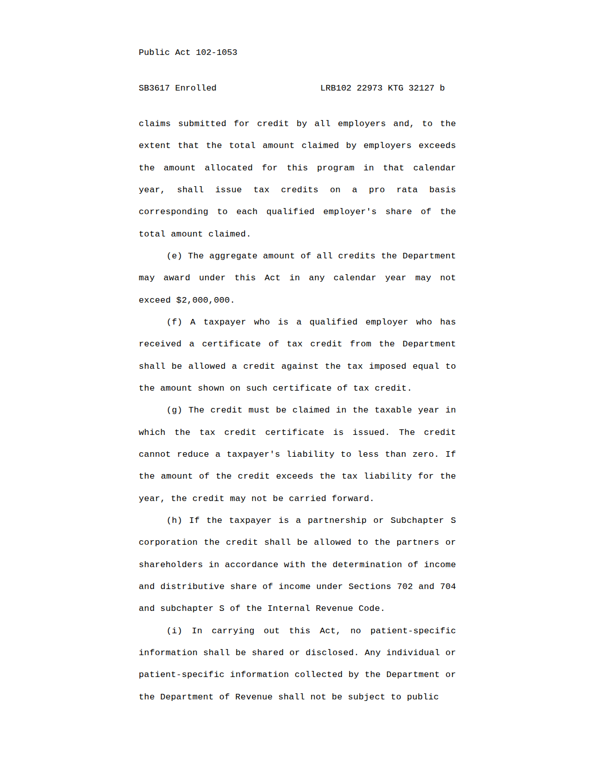Public Act 102-1053
SB3617 Enrolled LRB102 22973 KTG 32127 b
claims submitted for credit by all employers and, to the extent that the total amount claimed by employers exceeds the amount allocated for this program in that calendar year, shall issue tax credits on a pro rata basis corresponding to each qualified employer's share of the total amount claimed.
(e) The aggregate amount of all credits the Department may award under this Act in any calendar year may not exceed $2,000,000.
(f) A taxpayer who is a qualified employer who has received a certificate of tax credit from the Department shall be allowed a credit against the tax imposed equal to the amount shown on such certificate of tax credit.
(g) The credit must be claimed in the taxable year in which the tax credit certificate is issued. The credit cannot reduce a taxpayer's liability to less than zero. If the amount of the credit exceeds the tax liability for the year, the credit may not be carried forward.
(h) If the taxpayer is a partnership or Subchapter S corporation the credit shall be allowed to the partners or shareholders in accordance with the determination of income and distributive share of income under Sections 702 and 704 and subchapter S of the Internal Revenue Code.
(i) In carrying out this Act, no patient-specific information shall be shared or disclosed. Any individual or patient-specific information collected by the Department or the Department of Revenue shall not be subject to public